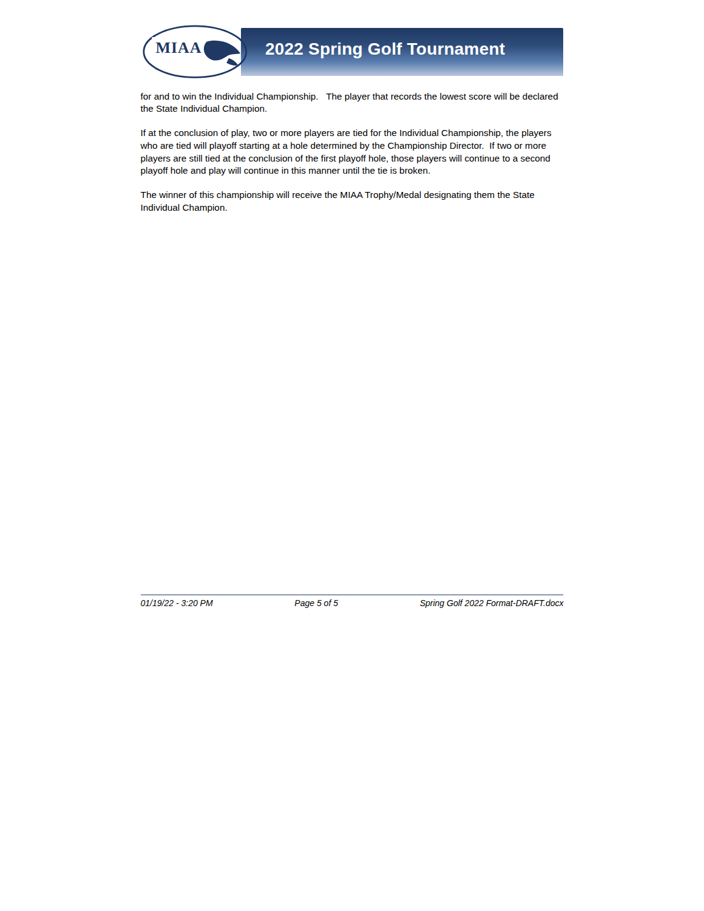2022 Spring Golf Tournament
MIAA
for and to win the Individual Championship. The player that records the lowest score will be declared the State Individual Champion.
If at the conclusion of play, two or more players are tied for the Individual Championship, the players who are tied will playoff starting at a hole determined by the Championship Director. If two or more players are still tied at the conclusion of the first playoff hole, those players will continue to a second playoff hole and play will continue in this manner until the tie is broken.
The winner of this championship will receive the MIAA Trophy/Medal designating them the State Individual Champion.
01/19/22 - 3:20 PM
Page 5 of 5
Spring Golf 2022 Format-DRAFT.docx